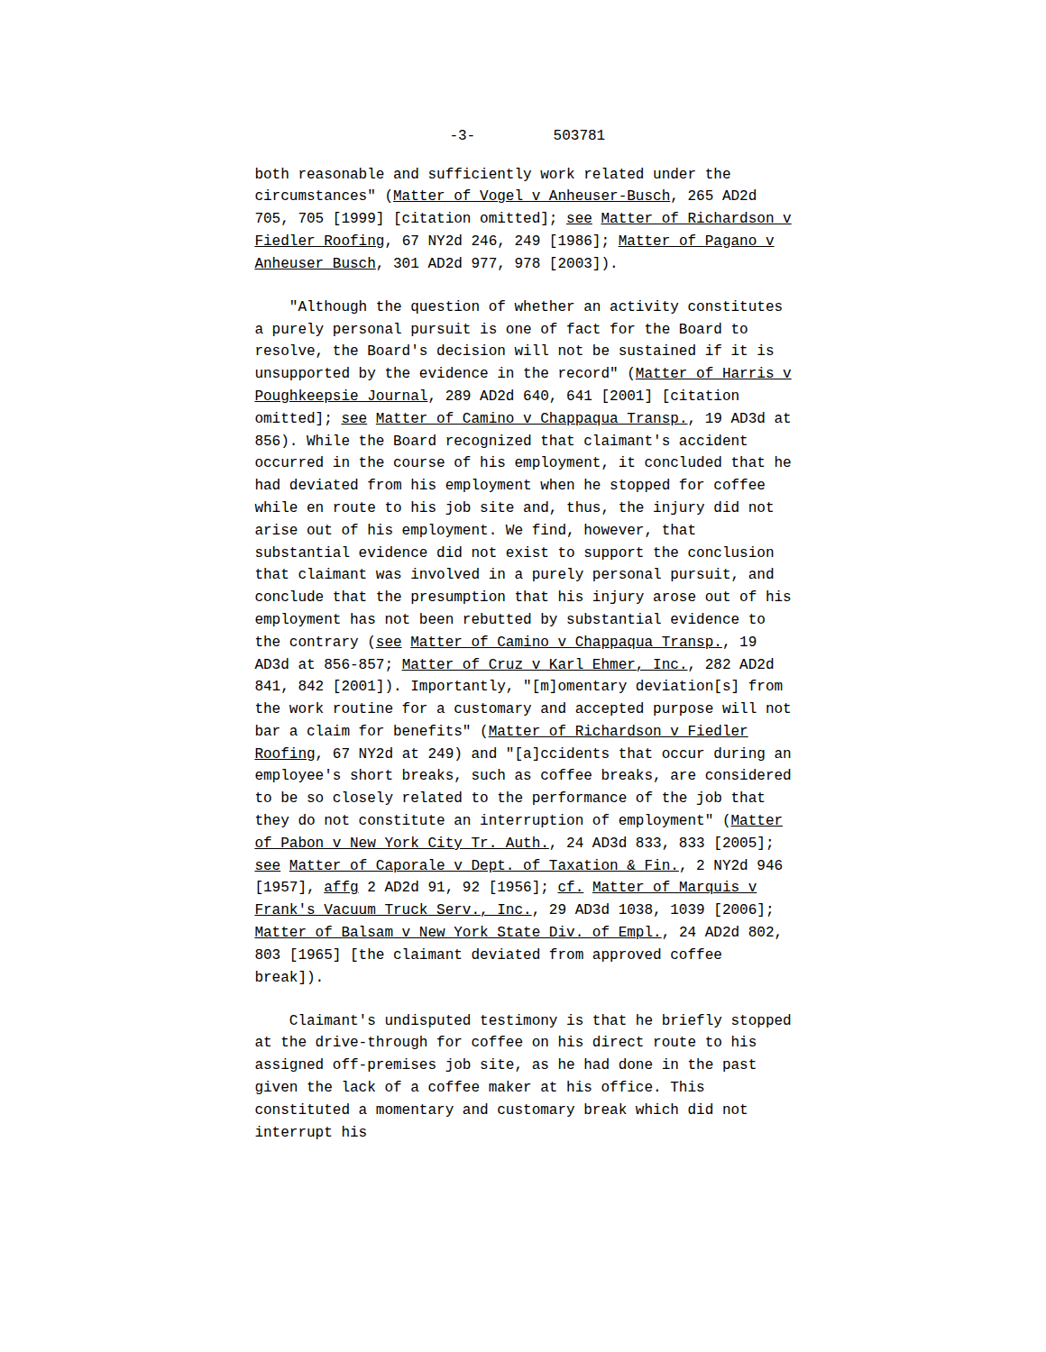-3-503781
both reasonable and sufficiently work related under the circumstances" (Matter of Vogel v Anheuser-Busch, 265 AD2d 705, 705 [1999] [citation omitted]; see Matter of Richardson v Fiedler Roofing, 67 NY2d 246, 249 [1986]; Matter of Pagano v Anheuser Busch, 301 AD2d 977, 978 [2003]).
"Although the question of whether an activity constitutes a purely personal pursuit is one of fact for the Board to resolve, the Board's decision will not be sustained if it is unsupported by the evidence in the record" (Matter of Harris v Poughkeepsie Journal, 289 AD2d 640, 641 [2001] [citation omitted]; see Matter of Camino v Chappaqua Transp., 19 AD3d at 856). While the Board recognized that claimant's accident occurred in the course of his employment, it concluded that he had deviated from his employment when he stopped for coffee while en route to his job site and, thus, the injury did not arise out of his employment. We find, however, that substantial evidence did not exist to support the conclusion that claimant was involved in a purely personal pursuit, and conclude that the presumption that his injury arose out of his employment has not been rebutted by substantial evidence to the contrary (see Matter of Camino v Chappaqua Transp., 19 AD3d at 856-857; Matter of Cruz v Karl Ehmer, Inc., 282 AD2d 841, 842 [2001]). Importantly, "[m]omentary deviation[s] from the work routine for a customary and accepted purpose will not bar a claim for benefits" (Matter of Richardson v Fiedler Roofing, 67 NY2d at 249) and "[a]ccidents that occur during an employee's short breaks, such as coffee breaks, are considered to be so closely related to the performance of the job that they do not constitute an interruption of employment" (Matter of Pabon v New York City Tr. Auth., 24 AD3d 833, 833 [2005]; see Matter of Caporale v Dept. of Taxation & Fin., 2 NY2d 946 [1957], affg 2 AD2d 91, 92 [1956]; cf. Matter of Marquis v Frank's Vacuum Truck Serv., Inc., 29 AD3d 1038, 1039 [2006]; Matter of Balsam v New York State Div. of Empl., 24 AD2d 802, 803 [1965] [the claimant deviated from approved coffee break]).
Claimant's undisputed testimony is that he briefly stopped at the drive-through for coffee on his direct route to his assigned off-premises job site, as he had done in the past given the lack of a coffee maker at his office. This constituted a momentary and customary break which did not interrupt his